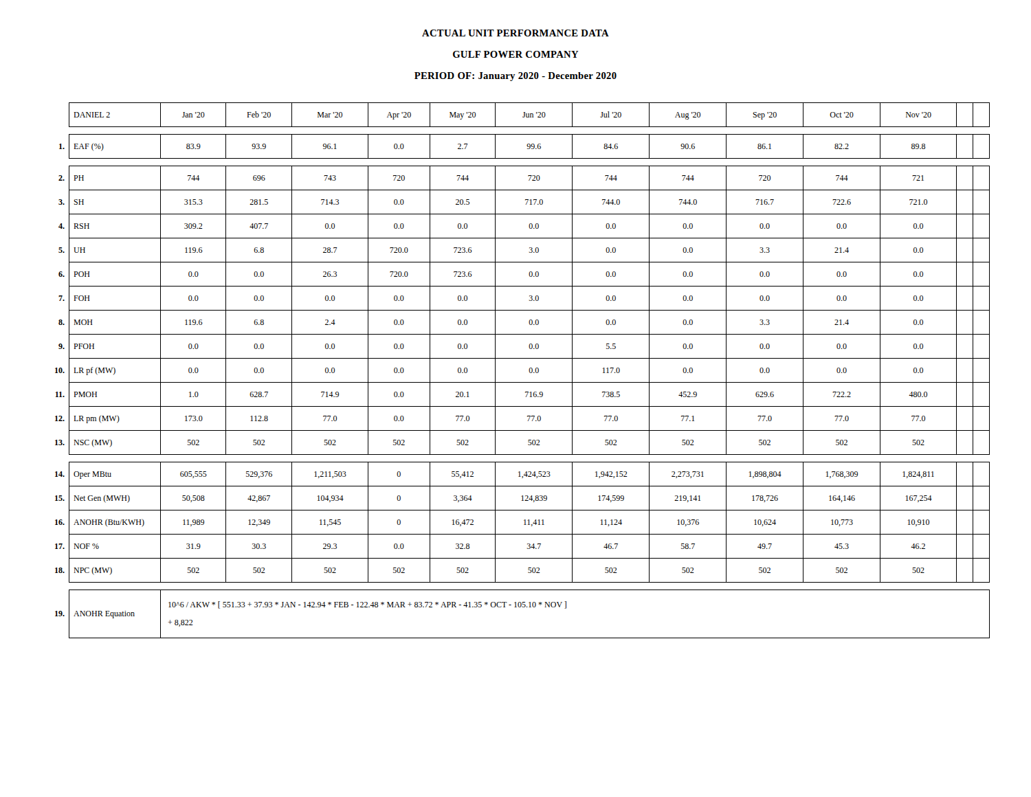ACTUAL UNIT PERFORMANCE DATA
GULF POWER COMPANY
PERIOD OF: January 2020 - December 2020
| | DANIEL 2 | Jan '20 | Feb '20 | Mar '20 | Apr '20 | May '20 | Jun '20 | Jul '20 | Aug '20 | Sep '20 | Oct '20 | Nov '20 | | |
| 1. | EAF (%) | 83.9 | 93.9 | 96.1 | 0.0 | 2.7 | 99.6 | 84.6 | 90.6 | 86.1 | 82.2 | 89.8 | | |
| 2. | PH | 744 | 696 | 743 | 720 | 744 | 720 | 744 | 744 | 720 | 744 | 721 | | |
| 3. | SH | 315.3 | 281.5 | 714.3 | 0.0 | 20.5 | 717.0 | 744.0 | 744.0 | 716.7 | 722.6 | 721.0 | | |
| 4. | RSH | 309.2 | 407.7 | 0.0 | 0.0 | 0.0 | 0.0 | 0.0 | 0.0 | 0.0 | 0.0 | 0.0 | | |
| 5. | UH | 119.6 | 6.8 | 28.7 | 720.0 | 723.6 | 3.0 | 0.0 | 0.0 | 3.3 | 21.4 | 0.0 | | |
| 6. | POH | 0.0 | 0.0 | 26.3 | 720.0 | 723.6 | 0.0 | 0.0 | 0.0 | 0.0 | 0.0 | 0.0 | | |
| 7. | FOH | 0.0 | 0.0 | 0.0 | 0.0 | 0.0 | 3.0 | 0.0 | 0.0 | 0.0 | 0.0 | 0.0 | | |
| 8. | MOH | 119.6 | 6.8 | 2.4 | 0.0 | 0.0 | 0.0 | 0.0 | 0.0 | 3.3 | 21.4 | 0.0 | | |
| 9. | PFOH | 0.0 | 0.0 | 0.0 | 0.0 | 0.0 | 0.0 | 5.5 | 0.0 | 0.0 | 0.0 | 0.0 | | |
| 10. | LR pf (MW) | 0.0 | 0.0 | 0.0 | 0.0 | 0.0 | 0.0 | 117.0 | 0.0 | 0.0 | 0.0 | 0.0 | | |
| 11. | PMOH | 1.0 | 628.7 | 714.9 | 0.0 | 20.1 | 716.9 | 738.5 | 452.9 | 629.6 | 722.2 | 480.0 | | |
| 12. | LR pm (MW) | 173.0 | 112.8 | 77.0 | 0.0 | 77.0 | 77.0 | 77.0 | 77.1 | 77.0 | 77.0 | 77.0 | | |
| 13. | NSC (MW) | 502 | 502 | 502 | 502 | 502 | 502 | 502 | 502 | 502 | 502 | 502 | | |
| 14. | Oper MBtu | 605,555 | 529,376 | 1,211,503 | 0 | 55,412 | 1,424,523 | 1,942,152 | 2,273,731 | 1,898,804 | 1,768,309 | 1,824,811 | | |
| 15. | Net Gen (MWH) | 50,508 | 42,867 | 104,934 | 0 | 3,364 | 124,839 | 174,599 | 219,141 | 178,726 | 164,146 | 167,254 | | |
| 16. | ANOHR (Btu/KWH) | 11,989 | 12,349 | 11,545 | 0 | 16,472 | 11,411 | 11,124 | 10,376 | 10,624 | 10,773 | 10,910 | | |
| 17. | NOF % | 31.9 | 30.3 | 29.3 | 0.0 | 32.8 | 34.7 | 46.7 | 58.7 | 49.7 | 45.3 | 46.2 | | |
| 18. | NPC (MW) | 502 | 502 | 502 | 502 | 502 | 502 | 502 | 502 | 502 | 502 | 502 | | |
| 19. | ANOHR Equation | 10^6 / AKW * [ 551.33 + 37.93 * JAN - 142.94 * FEB - 122.48 * MAR + 83.72 * APR - 41.35 * OCT - 105.10 * NOV ] + 8,822 |